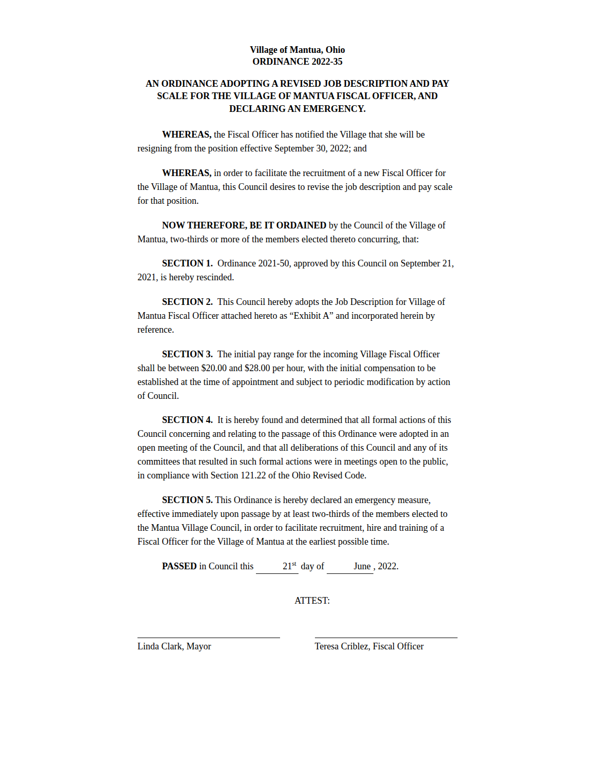Village of Mantua, Ohio ORDINANCE 2022-35
An Ordinance Adopting a Revised Job Description and Pay Scale for the Village of Mantua Fiscal Officer, and Declaring an Emergency.
WHEREAS, the Fiscal Officer has notified the Village that she will be resigning from the position effective September 30, 2022; and
WHEREAS, in order to facilitate the recruitment of a new Fiscal Officer for the Village of Mantua, this Council desires to revise the job description and pay scale for that position.
NOW THEREFORE, BE IT ORDAINED by the Council of the Village of Mantua, two-thirds or more of the members elected thereto concurring, that:
SECTION 1. Ordinance 2021-50, approved by this Council on September 21, 2021, is hereby rescinded.
SECTION 2. This Council hereby adopts the Job Description for Village of Mantua Fiscal Officer attached hereto as “Exhibit A” and incorporated herein by reference.
SECTION 3. The initial pay range for the incoming Village Fiscal Officer shall be between $20.00 and $28.00 per hour, with the initial compensation to be established at the time of appointment and subject to periodic modification by action of Council.
SECTION 4. It is hereby found and determined that all formal actions of this Council concerning and relating to the passage of this Ordinance were adopted in an open meeting of the Council, and that all deliberations of this Council and any of its committees that resulted in such formal actions were in meetings open to the public, in compliance with Section 121.22 of the Ohio Revised Code.
SECTION 5. This Ordinance is hereby declared an emergency measure, effective immediately upon passage by at least two-thirds of the members elected to the Mantua Village Council, in order to facilitate recruitment, hire and training of a Fiscal Officer for the Village of Mantua at the earliest possible time.
PASSED in Council this 21st day of June , 2022.
ATTEST:
| Linda Clark, Mayor | Teresa Criblez, Fiscal Officer |